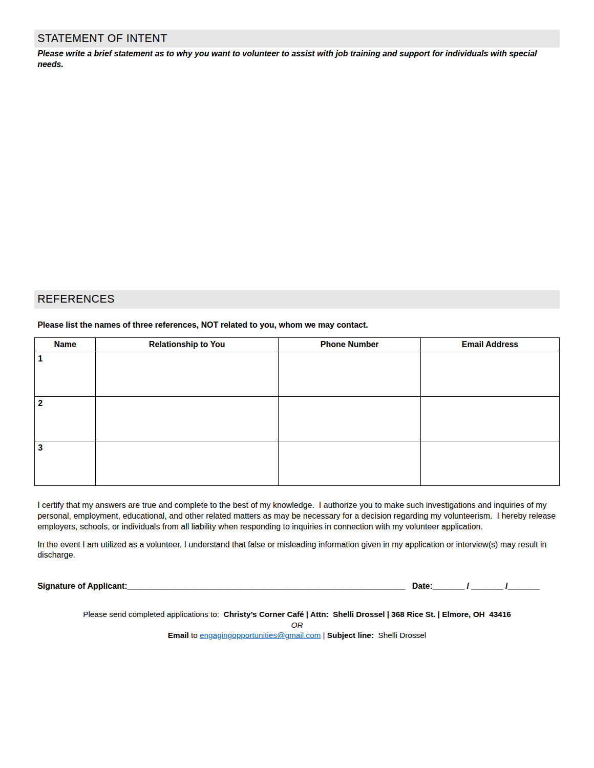STATEMENT OF INTENT
Please write a brief statement as to why you want to volunteer to assist with job training and support for individuals with special needs.
REFERENCES
Please list the names of three references, NOT related to you, whom we may contact.
| Name | Relationship to You | Phone Number | Email Address |
| --- | --- | --- | --- |
| 1 | | | |
| 2 | | | |
| 3 | | | |
I certify that my answers are true and complete to the best of my knowledge. I authorize you to make such investigations and inquiries of my personal, employment, educational, and other related matters as may be necessary for a decision regarding my volunteerism. I hereby release employers, schools, or individuals from all liability when responding to inquiries in connection with my volunteer application.
In the event I am utilized as a volunteer, I understand that false or misleading information given in my application or interview(s) may result in discharge.
Signature of Applicant:_____________________________________________________________ Date:_______ / _______ /_______
Please send completed applications to: Christy’s Corner Café | Attn: Shelli Drossel | 368 Rice St. | Elmore, OH 43416
OR
Email to engagingopportunities@gmail.com | Subject line: Shelli Drossel